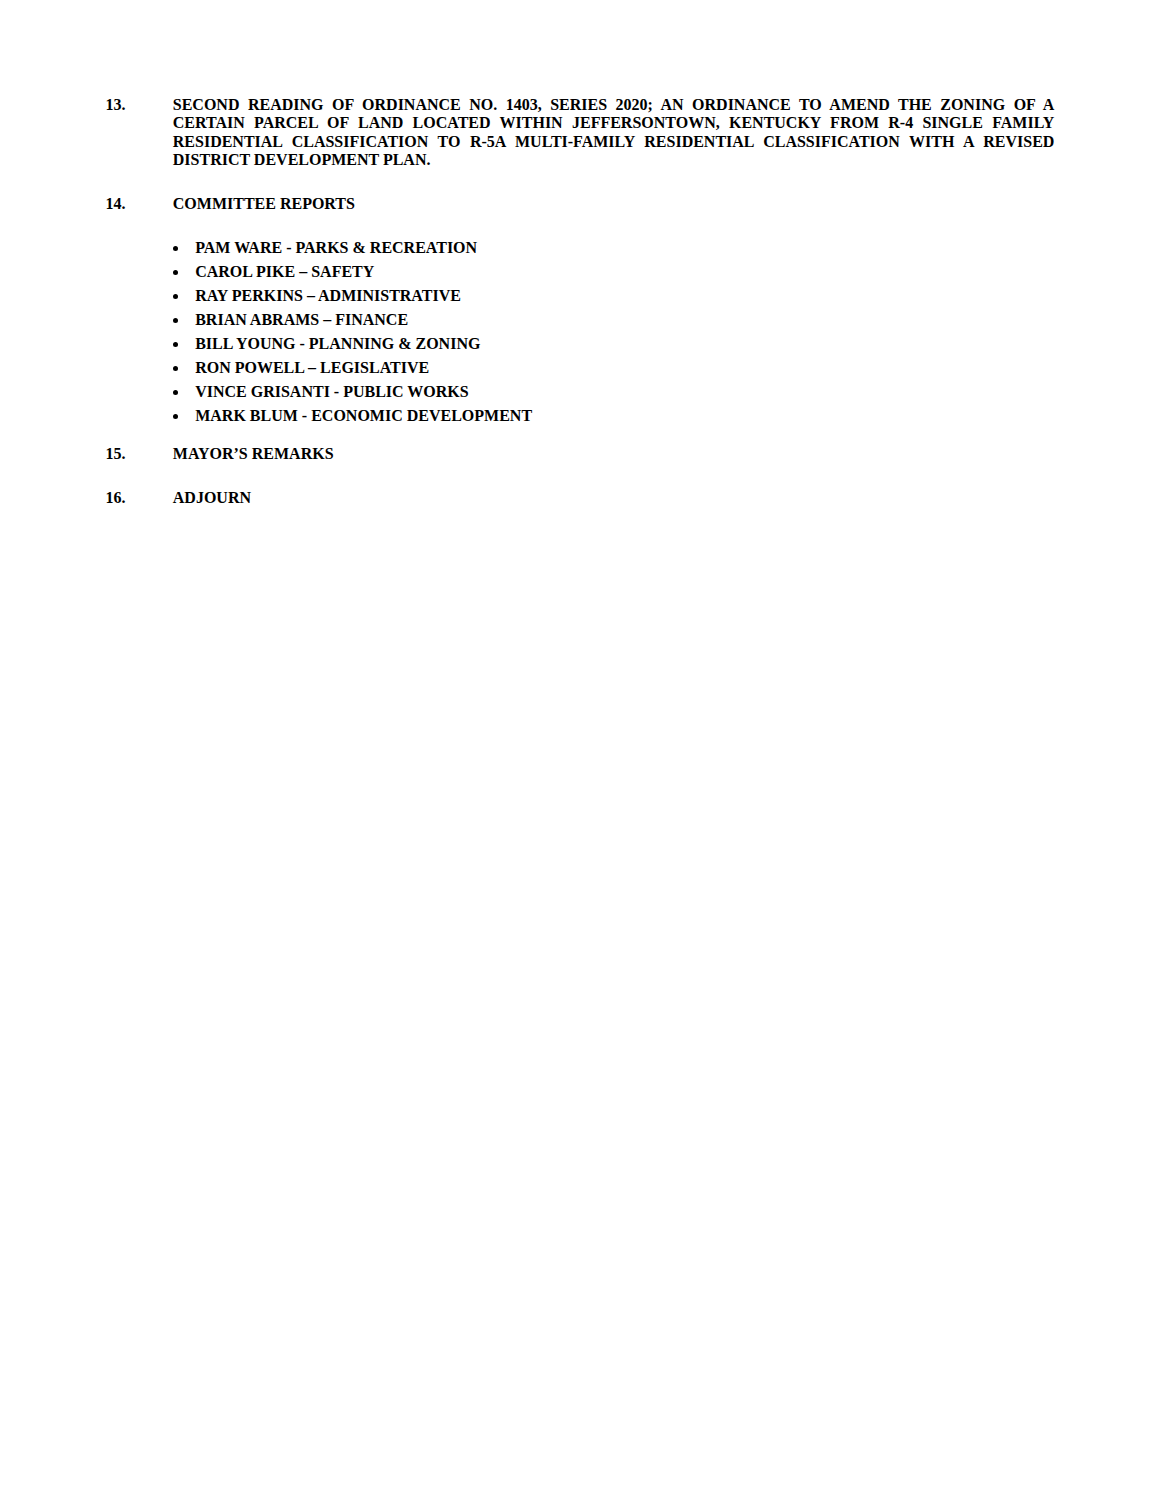13.
SECOND READING OF ORDINANCE NO. 1403, SERIES 2020; AN ORDINANCE TO AMEND THE ZONING OF A CERTAIN PARCEL OF LAND LOCATED WITHIN JEFFERSONTOWN, KENTUCKY FROM R-4 SINGLE FAMILY RESIDENTIAL CLASSIFICATION TO R-5A MULTI-FAMILY RESIDENTIAL CLASSIFICATION WITH A REVISED DISTRICT DEVELOPMENT PLAN.
14.
COMMITTEE REPORTS
PAM WARE - PARKS & RECREATION
CAROL PIKE – SAFETY
RAY PERKINS – ADMINISTRATIVE
BRIAN ABRAMS – FINANCE
BILL YOUNG - PLANNING & ZONING
RON POWELL – LEGISLATIVE
VINCE GRISANTI - PUBLIC WORKS
MARK BLUM - ECONOMIC DEVELOPMENT
15.
MAYOR’S REMARKS
16.
ADJOURN